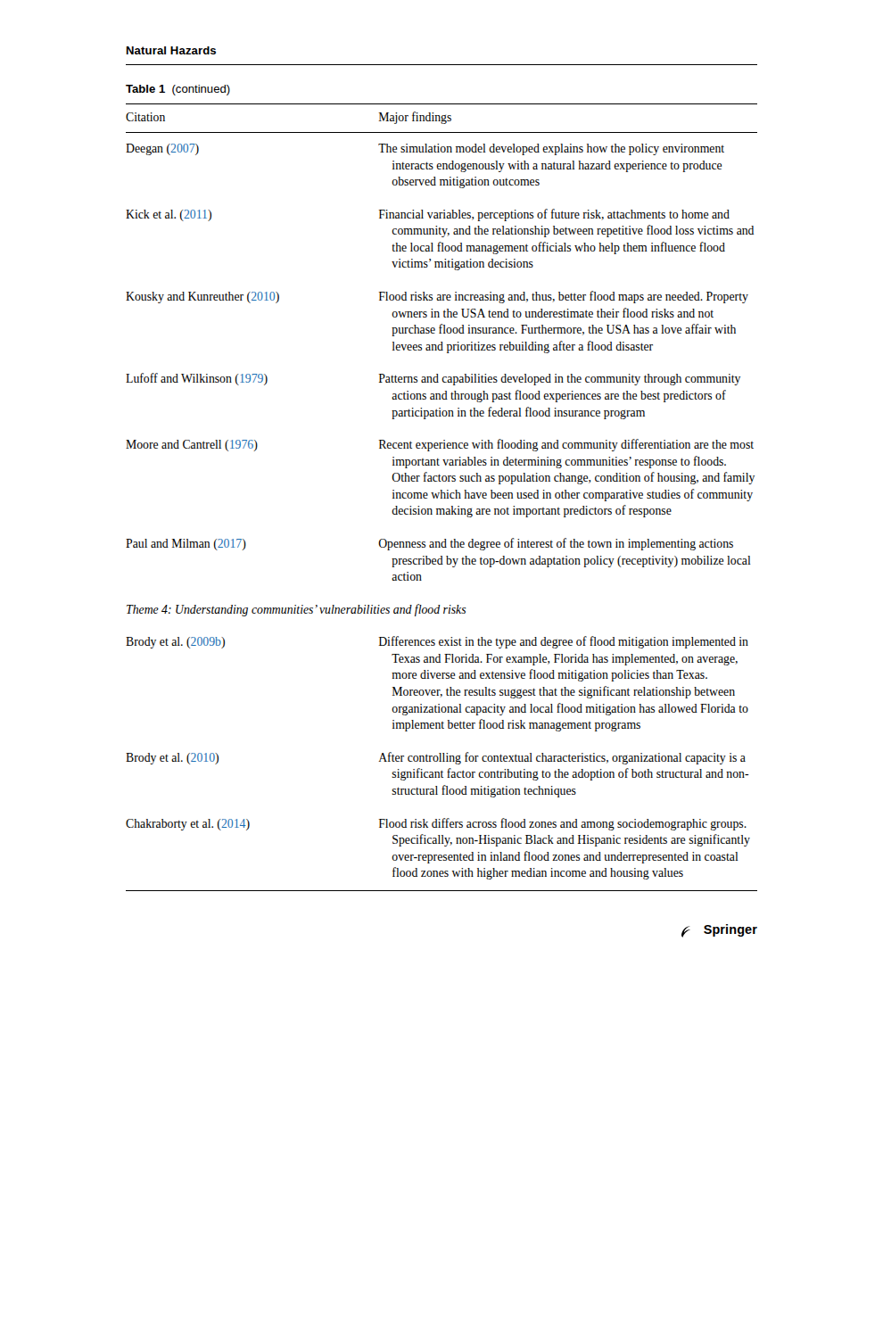Natural Hazards
Table 1 (continued)
| Citation | Major findings |
| --- | --- |
| Deegan ( 2007 ) | The simulation model developed explains how the policy environment interacts endogenously with a natural hazard experience to produce observed mitigation outcomes |
| Kick et al. ( 2011 ) | Financial variables, perceptions of future risk, attachments to home and community, and the relationship between repetitive flood loss victims and the local flood management officials who help them influence flood victims’ mitigation decisions |
| Kousky and Kunreuther ( 2010 ) | Flood risks are increasing and, thus, better flood maps are needed. Property owners in the USA tend to underestimate their flood risks and not purchase flood insurance. Furthermore, the USA has a love affair with levees and prioritizes rebuilding after a flood disaster |
| Lufoff and Wilkinson ( 1979 ) | Patterns and capabilities developed in the community through community actions and through past flood experiences are the best predictors of participation in the federal flood insurance program |
| Moore and Cantrell ( 1976 ) | Recent experience with flooding and community differentiation are the most important variables in determining communities’ response to floods. Other factors such as population change, condition of housing, and family income which have been used in other comparative studies of community decision making are not important predictors of response |
| Paul and Milman ( 2017 ) | Openness and the degree of interest of the town in implementing actions prescribed by the top-down adaptation policy (receptivity) mobilize local action |
| Theme 4: Understanding communities’ vulnerabilities and flood risks |
| Brody et al. ( 2009b ) | Differences exist in the type and degree of flood mitigation implemented in Texas and Florida. For example, Florida has implemented, on average, more diverse and extensive flood mitigation policies than Texas. Moreover, the results suggest that the significant relationship between organizational capacity and local flood mitigation has allowed Florida to implement better flood risk management programs |
| Brody et al. ( 2010 ) | After controlling for contextual characteristics, organizational capacity is a significant factor contributing to the adoption of both structural and non-structural flood mitigation techniques |
| Chakraborty et al. ( 2014 ) | Flood risk differs across flood zones and among sociodemographic groups. Specifically, non-Hispanic Black and Hispanic residents are significantly over-represented in inland flood zones and underrepresented in coastal flood zones with higher median income and housing values |
Springer